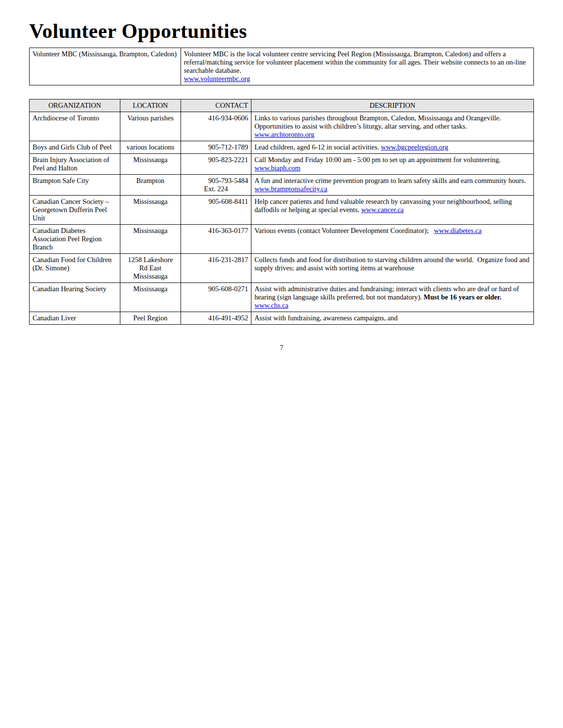Volunteer Opportunities
| Volunteer MBC (Mississauga, Brampton, Caledon) | Volunteer MBC is the local volunteer centre servicing Peel Region (Mississauga, Brampton, Caledon) and offers a referral/matching service for volunteer placement within the community for all ages. Their website connects to an on-line searchable database. www.volunteermbc.org |
| ORGANIZATION | LOCATION | CONTACT | DESCRIPTION |
| --- | --- | --- | --- |
| Archdiocese of Toronto | Various parishes | 416-934-0606 | Links to various parishes throughout Brampton, Caledon, Mississauga and Orangeville. Opportunities to assist with children’s liturgy, altar serving, and other tasks. www.archtoronto.org |
| Boys and Girls Club of Peel | various locations | 905-712-1789 | Lead children, aged 6-12 in social activities. www.bgcpeelregion.org |
| Brain Injury Association of Peel and Halton | Mississauga | 905-823-2221 | Call Monday and Friday 10:00 am - 5:00 pm to set up an appointment for volunteering. www.biaph.com |
| Brampton Safe City | Brampton | 905-793-5484 Ext. 224 | A fun and interactive crime prevention program to learn safety skills and earn community hours. www.bramptonsafecity.ca |
| Canadian Cancer Society – Georgetown Dufferin Peel Unit | Mississauga | 905-608-8411 | Help cancer patients and fund valuable research by canvassing your neighbourhood, selling daffodils or helping at special events. www.cancer.ca |
| Canadian Diabetes Association Peel Region Branch | Mississauga | 416-363-0177 | Various events (contact Volunteer Development Coordinator); www.diabetes.ca |
| Canadian Food for Children (Dr. Simone) | 1258 Lakeshore Rd East Mississauga | 416-231-2817 | Collects funds and food for distribution to starving children around the world. Organize food and supply drives; and assist with sorting items at warehouse |
| Canadian Hearing Society | Mississauga | 905-608-0271 | Assist with administrative duties and fundraising; interact with clients who are deaf or hard of hearing (sign language skills preferred, but not mandatory). Must be 16 years or older. www.chs.ca |
| Canadian Liver | Peel Region | 416-491-4952 | Assist with fundraising, awareness campaigns, and |
7